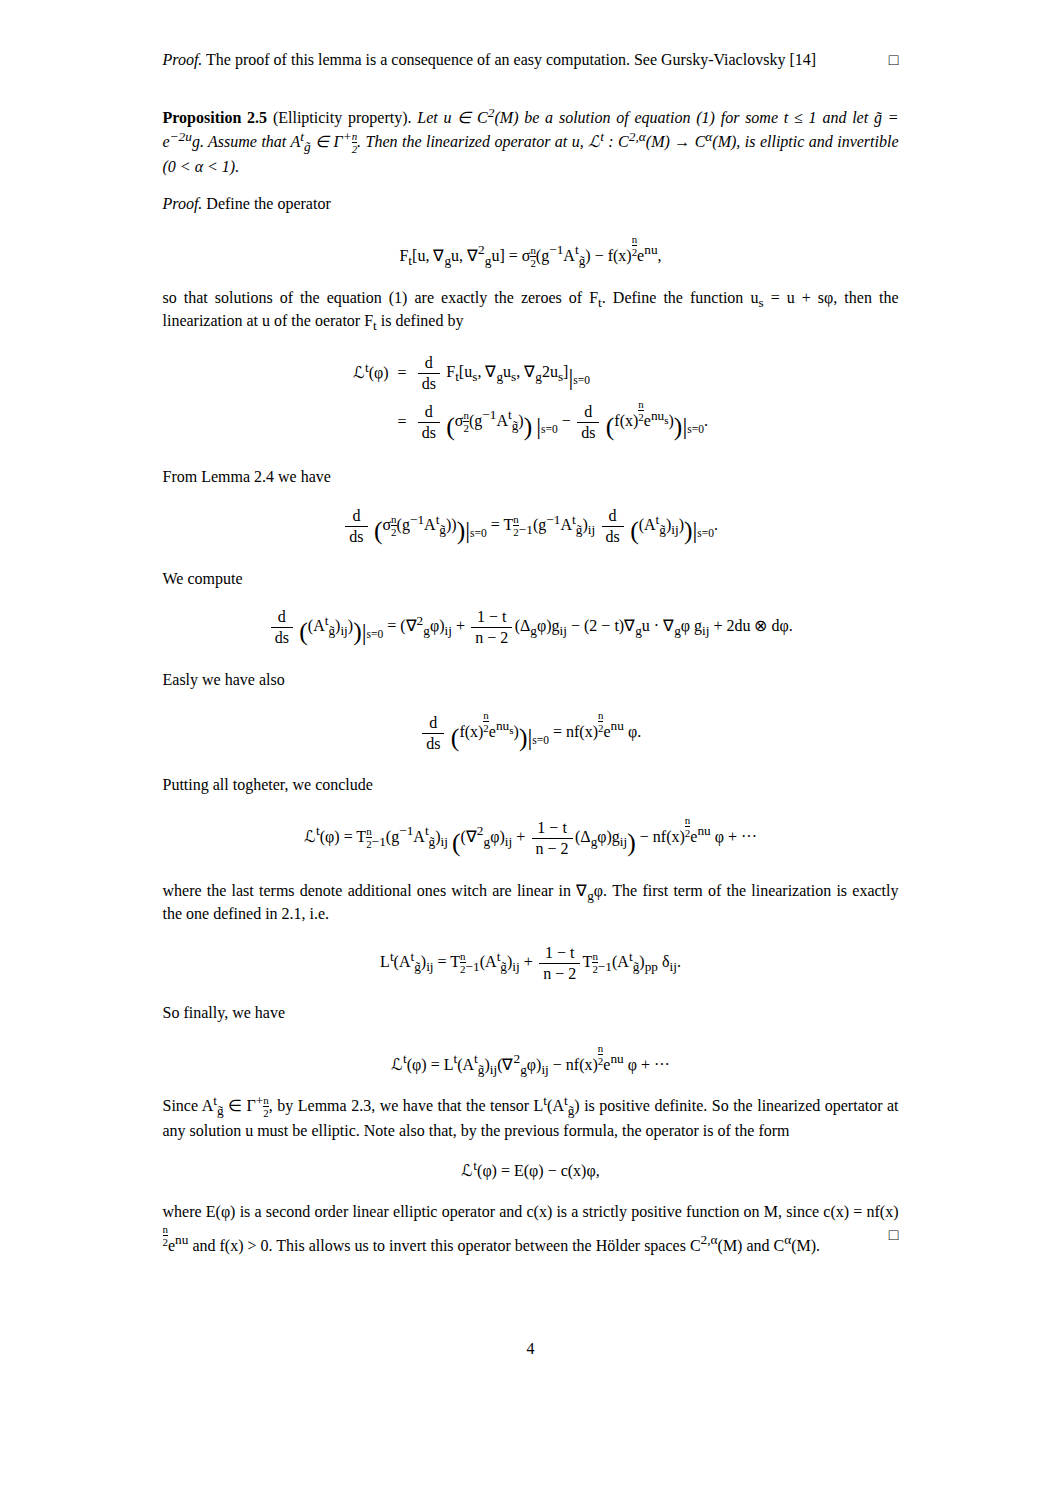Proof. The proof of this lemma is a consequence of an easy computation. See Gursky-Viaclovsky [14]□
Proposition 2.5 (Ellipticity property). Let u ∈ C2(M) be a solution of equation (1) for some t ≤ 1 and let g̃ = e−2ug. Assume that Atg̃ ∈ Γ+n 2. Then the linearized operator at u, ℒt : C2,α(M) → Cα(M), is elliptic and invertible (0 < α < 1).
Proof. Define the operator
Ft[u, ∇gu, ∇2gu] = σn 2(g−1Atg̃) − f(x)n 2enu,
so that solutions of the equation (1) are exactly the zeroes of Ft. Define the function us = u + sφ, then the linearization at u of the oerator Ft is defined by
| ℒ t (φ) | = | d ds F t [u s , ∇ g u s , ∇ g 2u s ] / s=0 |
| | = | d ds ( σ n 2 (g −1 A t g̃ ) ) / s=0 − d ds ( f(x) n 2 e nu s ) ) / s=0 . |
From Lemma 2.4 we have
dds (σn 2(g−1Atg̃)))|s=0 = Tn 2−1(g−1Atg̃)ij dds ((Atg̃)ij))|s=0.
We compute
dds ((Atg̃)ij))|s=0 = (∇2gφ)ij + 1 − t n − 2(Δgφ)gij − (2 − t)∇gu · ∇gφ gij + 2du ⊗ dφ.
Easly we have also
dds (f(x)n 2enus))|s=0 = nf(x)n 2enu φ.
Putting all togheter, we conclude
ℒt(φ) = Tn 2−1(g−1Atg̃)ij ((∇2gφ)ij + 1 − t n − 2(Δgφ)gij) − nf(x)n 2enu φ + ···
where the last terms denote additional ones witch are linear in ∇gφ. The first term of the linearization is exactly the one defined in 2.1, i.e.
Lt(Atg̃)ij = Tn 2−1(Atg̃)ij + 1 − t n − 2 Tn 2−1(Atg̃)pp δij.
So finally, we have
ℒt(φ) = Lt(Atg̃)ij(∇2gφ)ij − nf(x)n 2enu φ + ···
Since Atg̃ ∈ Γ+n 2, by Lemma 2.3, we have that the tensor Lt(Atg̃) is positive definite. So the linearized opertator at any solution u must be elliptic. Note also that, by the previous formula, the operator is of the form
ℒt(φ) = E(φ) − c(x)φ,
where E(φ) is a second order linear elliptic operator and c(x) is a strictly positive function on M, since c(x) = nf(x)n 2enu and f(x) > 0. This allows us to invert this operator between the Hölder spaces C2,α(M) and Cα(M).□
4